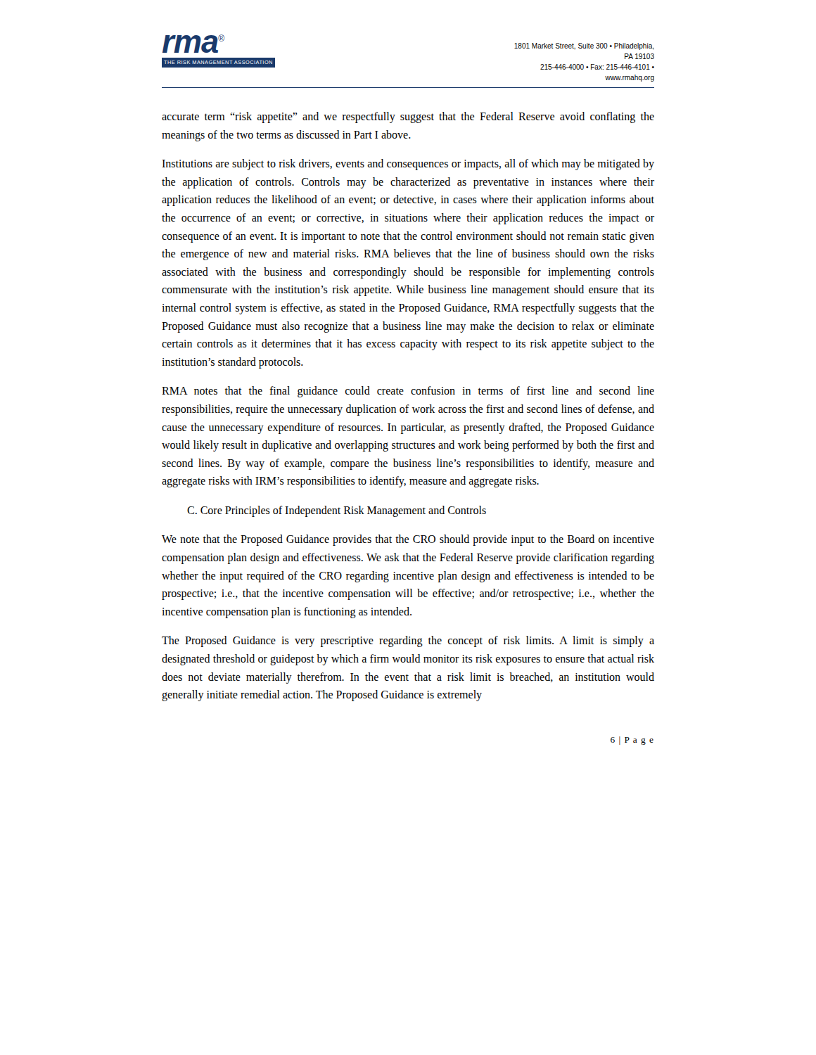rma®
THE RISK MANAGEMENT ASSOCIATION
1801 Market Street, Suite 300 • Philadelphia,
PA 19103
215-446-4000 • Fax: 215-446-4101 •
www.rmahq.org
accurate term “risk appetite” and we respectfully suggest that the Federal Reserve avoid conflating the meanings of the two terms as discussed in Part I above.
Institutions are subject to risk drivers, events and consequences or impacts, all of which may be mitigated by the application of controls. Controls may be characterized as preventative in instances where their application reduces the likelihood of an event; or detective, in cases where their application informs about the occurrence of an event; or corrective, in situations where their application reduces the impact or consequence of an event. It is important to note that the control environment should not remain static given the emergence of new and material risks. RMA believes that the line of business should own the risks associated with the business and correspondingly should be responsible for implementing controls commensurate with the institution’s risk appetite. While business line management should ensure that its internal control system is effective, as stated in the Proposed Guidance, RMA respectfully suggests that the Proposed Guidance must also recognize that a business line may make the decision to relax or eliminate certain controls as it determines that it has excess capacity with respect to its risk appetite subject to the institution’s standard protocols.
RMA notes that the final guidance could create confusion in terms of first line and second line responsibilities, require the unnecessary duplication of work across the first and second lines of defense, and cause the unnecessary expenditure of resources. In particular, as presently drafted, the Proposed Guidance would likely result in duplicative and overlapping structures and work being performed by both the first and second lines. By way of example, compare the business line’s responsibilities to identify, measure and aggregate risks with IRM’s responsibilities to identify, measure and aggregate risks.
C. Core Principles of Independent Risk Management and Controls
We note that the Proposed Guidance provides that the CRO should provide input to the Board on incentive compensation plan design and effectiveness. We ask that the Federal Reserve provide clarification regarding whether the input required of the CRO regarding incentive plan design and effectiveness is intended to be prospective; i.e., that the incentive compensation will be effective; and/or retrospective; i.e., whether the incentive compensation plan is functioning as intended.
The Proposed Guidance is very prescriptive regarding the concept of risk limits. A limit is simply a designated threshold or guidepost by which a firm would monitor its risk exposures to ensure that actual risk does not deviate materially therefrom. In the event that a risk limit is breached, an institution would generally initiate remedial action. The Proposed Guidance is extremely
6 | P a g e